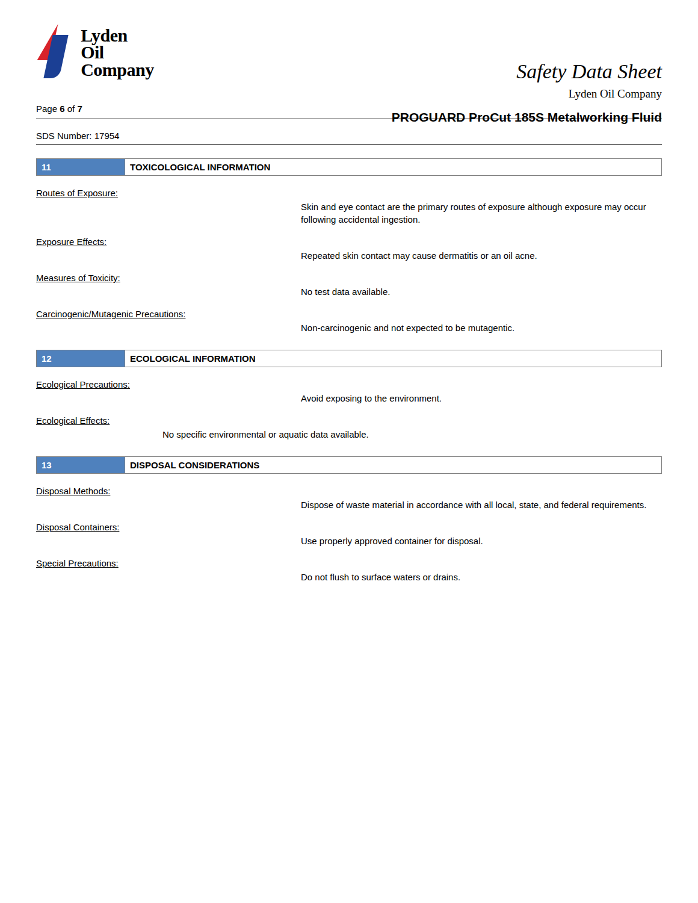Lyden
Oil
Company
Safety Data Sheet
Lyden Oil Company
Page 6 of 7
PROGUARD ProCut 185S Metalworking Fluid
SDS Number: 17954
| 11 | TOXICOLOGICAL INFORMATION |
Routes of Exposure:
Skin and eye contact are the primary routes of exposure although exposure may occur following accidental ingestion.
Exposure Effects:
Repeated skin contact may cause dermatitis or an oil acne.
Measures of Toxicity:
No test data available.
Carcinogenic/Mutagenic Precautions:
Non-carcinogenic and not expected to be mutagentic.
| 12 | ECOLOGICAL INFORMATION |
Ecological Precautions:
Avoid exposing to the environment.
Ecological Effects:
No specific environmental or aquatic data available.
| 13 | DISPOSAL CONSIDERATIONS |
Disposal Methods:
Dispose of waste material in accordance with all local, state, and federal requirements.
Disposal Containers:
Use properly approved container for disposal.
Special Precautions:
Do not flush to surface waters or drains.